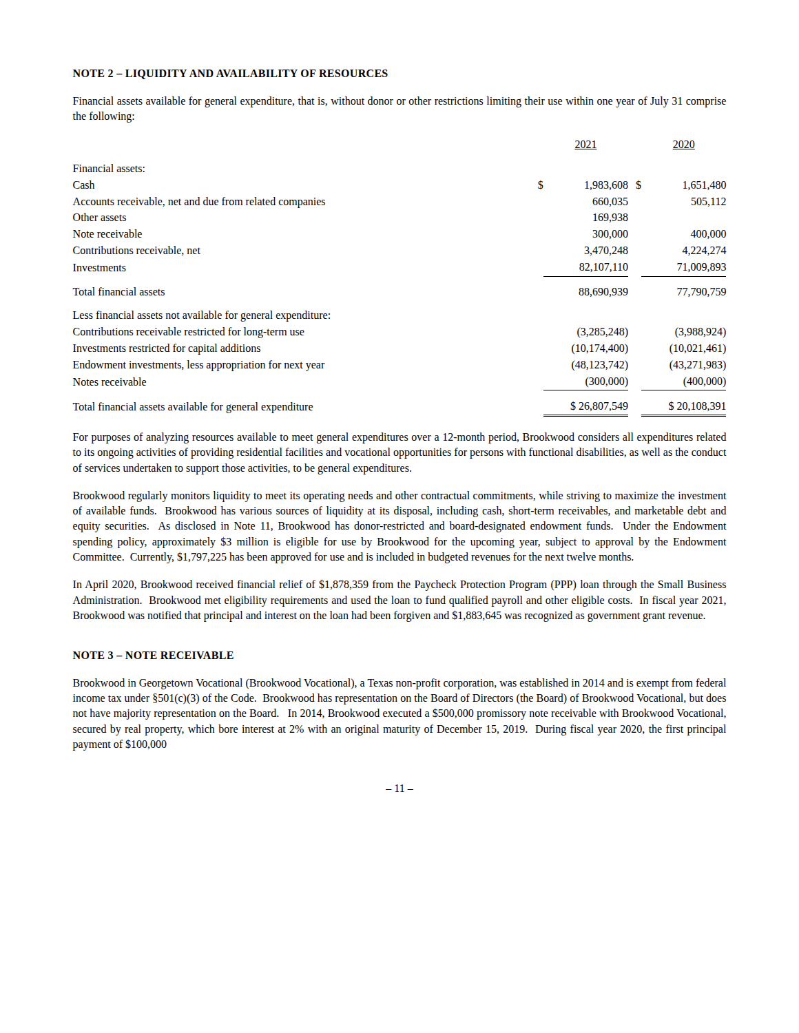NOTE 2 – LIQUIDITY AND AVAILABILITY OF RESOURCES
Financial assets available for general expenditure, that is, without donor or other restrictions limiting their use within one year of July 31 comprise the following:
| | | 2021 | | 2020 |
| Financial assets: | | | | |
| Cash | $ | 1,983,608 | $ | 1,651,480 |
| Accounts receivable, net and due from related companies | | 660,035 | | 505,112 |
| Other assets | | 169,938 | | |
| Note receivable | | 300,000 | | 400,000 |
| Contributions receivable, net | | 3,470,248 | | 4,224,274 |
| Investments | | 82,107,110 | | 71,009,893 |
| Total financial assets | | 88,690,939 | | 77,790,759 |
| Less financial assets not available for general expenditure: | | | | |
| Contributions receivable restricted for long-term use | | (3,285,248) | | (3,988,924) |
| Investments restricted for capital additions | | (10,174,400) | | (10,021,461) |
| Endowment investments, less appropriation for next year | | (48,123,742) | | (43,271,983) |
| Notes receivable | | (300,000) | | (400,000) |
| Total financial assets available for general expenditure | | $ 26,807,549 | | $ 20,108,391 |
For purposes of analyzing resources available to meet general expenditures over a 12-month period, Brookwood considers all expenditures related to its ongoing activities of providing residential facilities and vocational opportunities for persons with functional disabilities, as well as the conduct of services undertaken to support those activities, to be general expenditures.
Brookwood regularly monitors liquidity to meet its operating needs and other contractual commitments, while striving to maximize the investment of available funds. Brookwood has various sources of liquidity at its disposal, including cash, short-term receivables, and marketable debt and equity securities. As disclosed in Note 11, Brookwood has donor-restricted and board-designated endowment funds. Under the Endowment spending policy, approximately $3 million is eligible for use by Brookwood for the upcoming year, subject to approval by the Endowment Committee. Currently, $1,797,225 has been approved for use and is included in budgeted revenues for the next twelve months.
In April 2020, Brookwood received financial relief of $1,878,359 from the Paycheck Protection Program (PPP) loan through the Small Business Administration. Brookwood met eligibility requirements and used the loan to fund qualified payroll and other eligible costs. In fiscal year 2021, Brookwood was notified that principal and interest on the loan had been forgiven and $1,883,645 was recognized as government grant revenue.
NOTE 3 – NOTE RECEIVABLE
Brookwood in Georgetown Vocational (Brookwood Vocational), a Texas non-profit corporation, was established in 2014 and is exempt from federal income tax under §501(c)(3) of the Code. Brookwood has representation on the Board of Directors (the Board) of Brookwood Vocational, but does not have majority representation on the Board. In 2014, Brookwood executed a $500,000 promissory note receivable with Brookwood Vocational, secured by real property, which bore interest at 2% with an original maturity of December 15, 2019. During fiscal year 2020, the first principal payment of $100,000
– 11 –